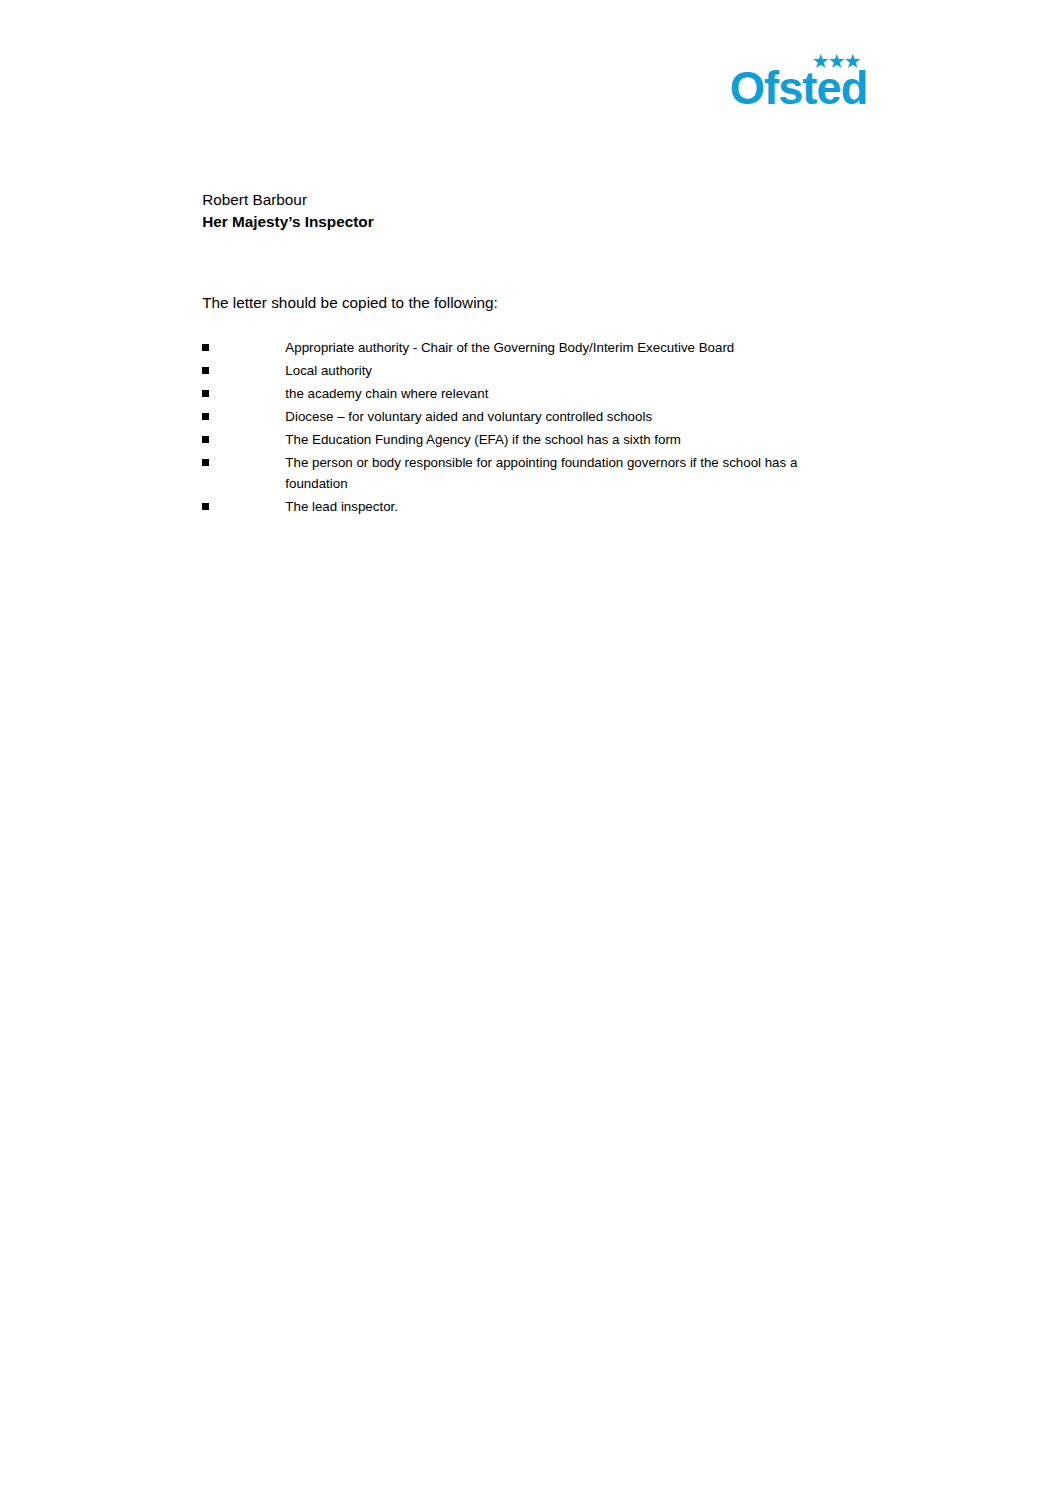★★★
Ofsted
Robert Barbour
Her Majesty’s Inspector
The letter should be copied to the following:
Appropriate authority - Chair of the Governing Body/Interim Executive Board
Local authority
the academy chain where relevant
Diocese – for voluntary aided and voluntary controlled schools
The Education Funding Agency (EFA) if the school has a sixth form
The person or body responsible for appointing foundation governors if the school has afoundation
The lead inspector.